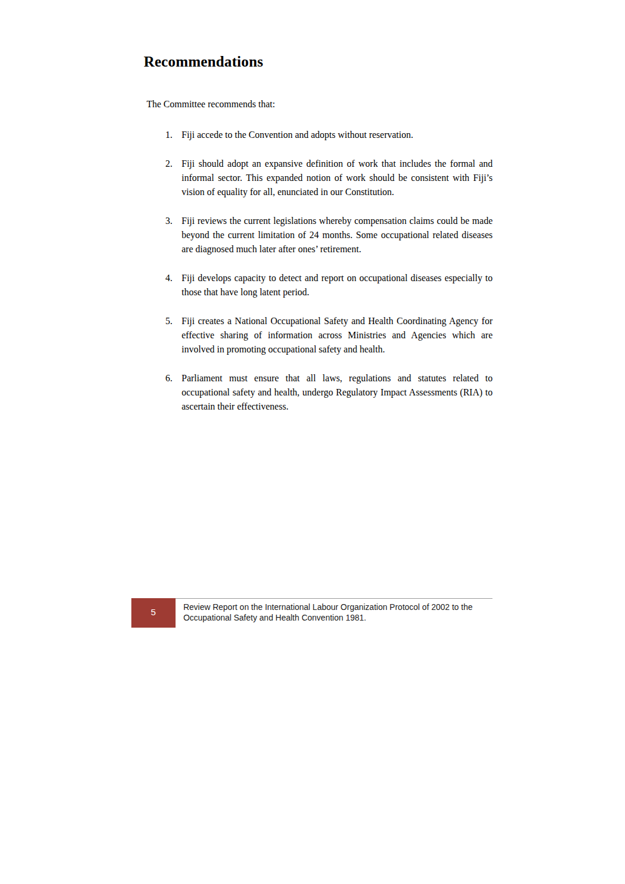Recommendations
The Committee recommends that:
Fiji accede to the Convention and adopts without reservation.
Fiji should adopt an expansive definition of work that includes the formal and informal sector. This expanded notion of work should be consistent with Fiji’s vision of equality for all, enunciated in our Constitution.
Fiji reviews the current legislations whereby compensation claims could be made beyond the current limitation of 24 months. Some occupational related diseases are diagnosed much later after ones’ retirement.
Fiji develops capacity to detect and report on occupational diseases especially to those that have long latent period.
Fiji creates a National Occupational Safety and Health Coordinating Agency for effective sharing of information across Ministries and Agencies which are involved in promoting occupational safety and health.
Parliament must ensure that all laws, regulations and statutes related to occupational safety and health, undergo Regulatory Impact Assessments (RIA) to ascertain their effectiveness.
5
Review Report on the International Labour Organization Protocol of 2002 to the
Occupational Safety and Health Convention 1981.